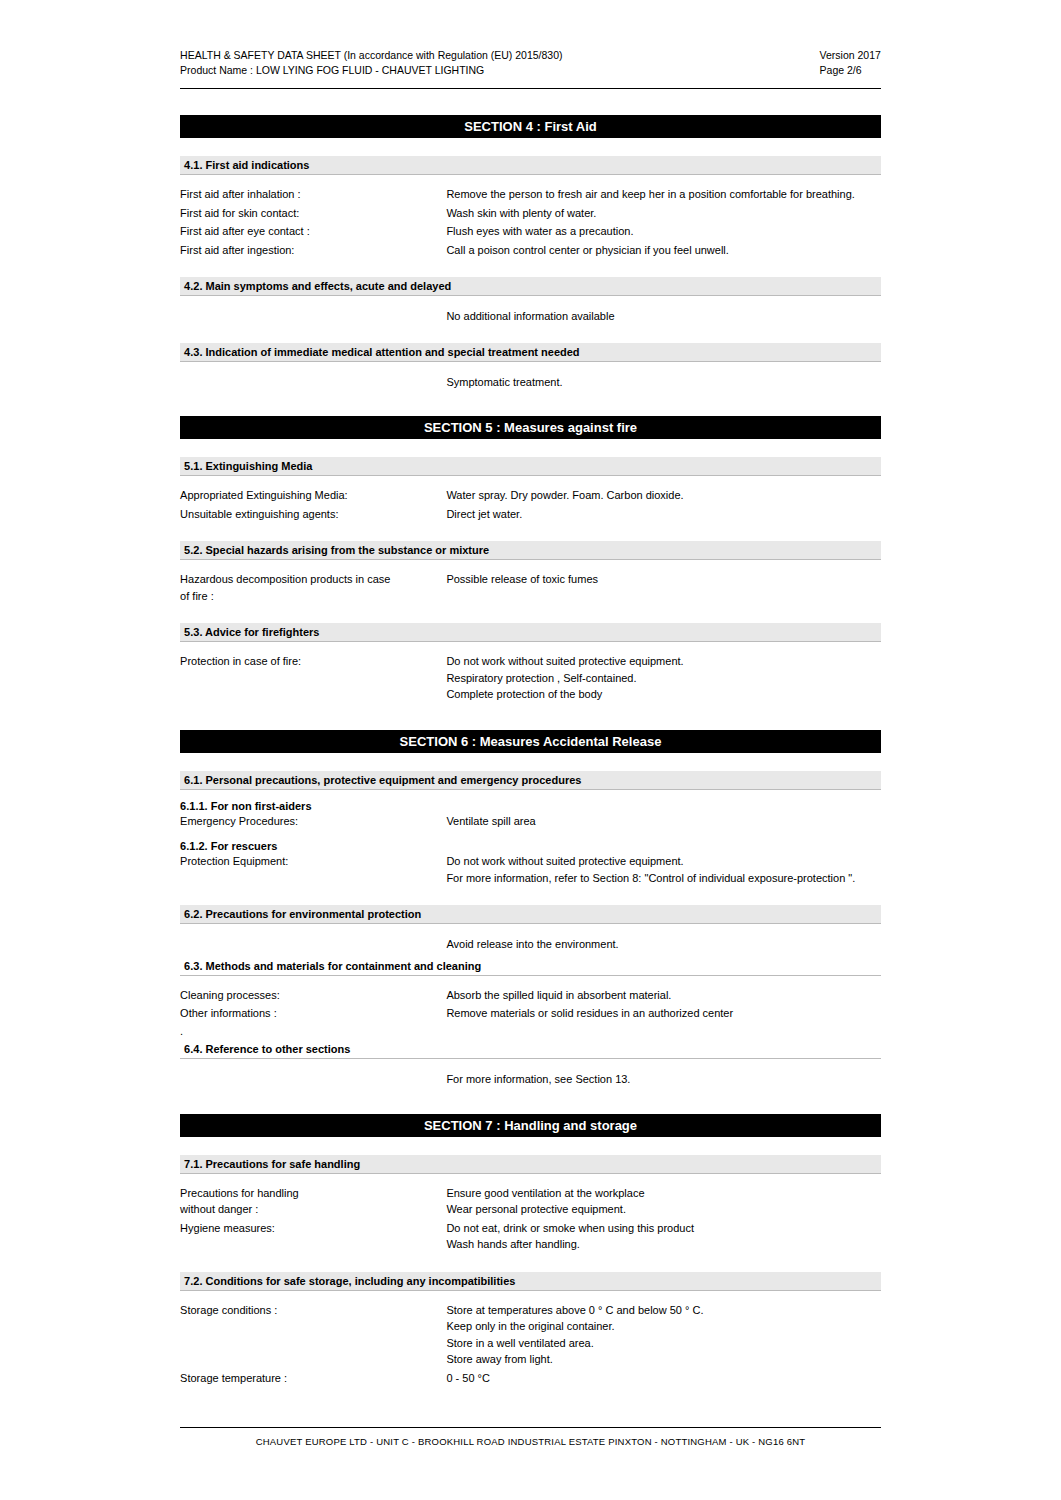HEALTH & SAFETY DATA SHEET (In accordance with Regulation (EU) 2015/830) Product Name : LOW LYING FOG FLUID - CHAUVET LIGHTING
Version 2017 Page 2/6
SECTION 4 : First Aid
4.1. First aid indications
| First aid after inhalation : | Remove the person to fresh air and keep her in a position comfortable for breathing. |
| First aid for skin contact: | Wash skin with plenty of water. |
| First aid after eye contact : | Flush eyes with water as a precaution. |
| First aid after ingestion: | Call a poison control center or physician if you feel unwell. |
4.2. Main symptoms and effects, acute and delayed
No additional information available
4.3. Indication of immediate medical attention and special treatment needed
Symptomatic treatment.
SECTION 5 : Measures against fire
5.1. Extinguishing Media
| Appropriated Extinguishing Media: | Water spray. Dry powder. Foam. Carbon dioxide. |
| Unsuitable extinguishing agents: | Direct jet water. |
5.2. Special hazards arising from the substance or mixture
| Hazardous decomposition products in case of fire : | Possible release of toxic fumes |
5.3. Advice for firefighters
| Protection in case of fire: | Do not work without suited protective equipment. Respiratory protection , Self-contained. Complete protection of the body |
SECTION 6 : Measures Accidental Release
6.1. Personal precautions, protective equipment and emergency procedures
6.1.1. For non first-aiders
| Emergency Procedures: | Ventilate spill area |
6.1.2. For rescuers
| Protection Equipment: | Do not work without suited protective equipment. For more information, refer to Section 8: "Control of individual exposure-protection ". |
6.2. Precautions for environmental protection
Avoid release into the environment.
6.3. Methods and materials for containment and cleaning
| Cleaning processes: | Absorb the spilled liquid in absorbent material. |
| Other informations : | Remove materials or solid residues in an authorized center |
.
6.4. Reference to other sections
For more information, see Section 13.
SECTION 7 : Handling and storage
7.1. Precautions for safe handling
| Precautions for handling without danger : | Ensure good ventilation at the workplace Wear personal protective equipment. |
| Hygiene measures: | Do not eat, drink or smoke when using this product Wash hands after handling. |
7.2. Conditions for safe storage, including any incompatibilities
| Storage conditions : | Store at temperatures above 0 ° C and below 50 ° C. Keep only in the original container. Store in a well ventilated area. Store away from light. |
| Storage temperature : | 0 - 50 °C |
CHAUVET EUROPE LTD - UNIT C - BROOKHILL ROAD INDUSTRIAL ESTATE PINXTON - NOTTINGHAM - UK - NG16 6NT